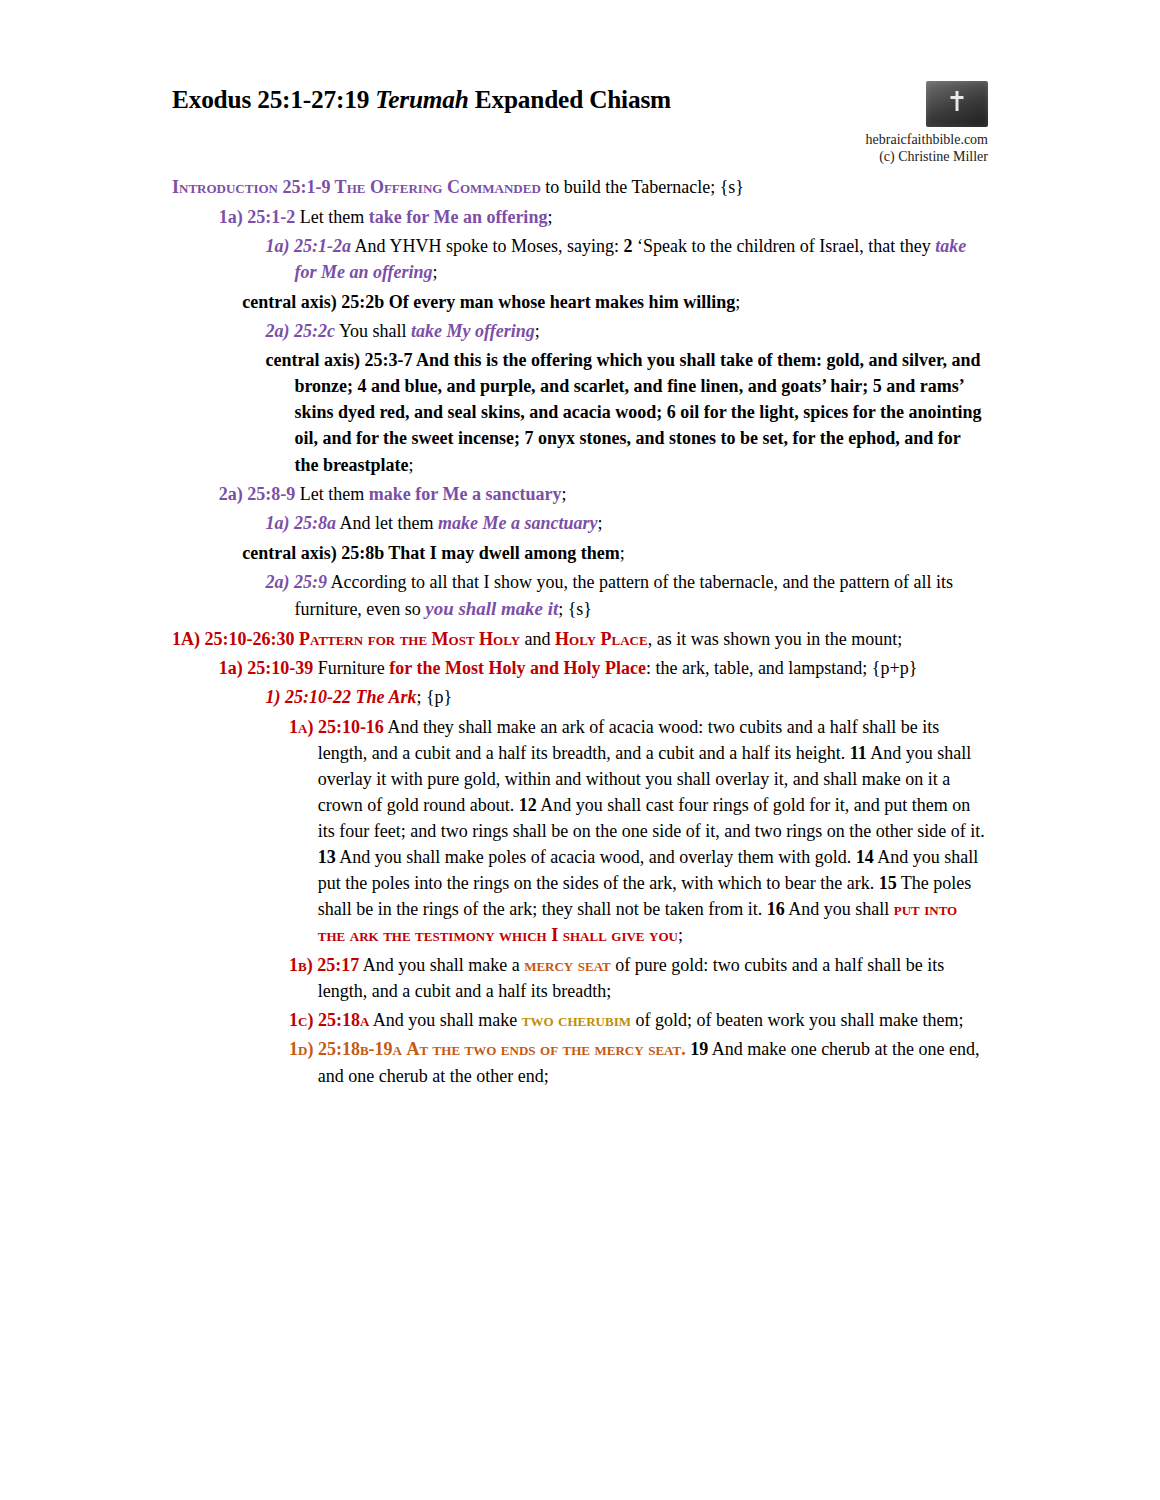hebraicfaithbible.com
(c) Christine Miller
Exodus 25:1-27:19 Terumah Expanded Chiasm
Introduction 25:1-9 The Offering Commanded to build the Tabernacle; {s}
1a) 25:1-2 Let them take for Me an offering;
1a) 25:1-2a And YHVH spoke to Moses, saying: 2 ‘Speak to the children of Israel, that they take for Me an offering;
central axis) 25:2b Of every man whose heart makes him willing;
2a) 25:2c You shall take My offering;
central axis) 25:3-7 And this is the offering which you shall take of them: gold, and silver, and bronze; 4 and blue, and purple, and scarlet, and fine linen, and goats’ hair; 5 and rams’ skins dyed red, and seal skins, and acacia wood; 6 oil for the light, spices for the anointing oil, and for the sweet incense; 7 onyx stones, and stones to be set, for the ephod, and for the breastplate;
2a) 25:8-9 Let them make for Me a sanctuary;
1a) 25:8a And let them make Me a sanctuary;
central axis) 25:8b That I may dwell among them;
2a) 25:9 According to all that I show you, the pattern of the tabernacle, and the pattern of all its furniture, even so you shall make it; {s}
1A) 25:10-26:30 Pattern for the Most Holy and Holy Place, as it was shown you in the mount;
1a) 25:10-39 Furniture for the Most Holy and Holy Place: the ark, table, and lampstand; {p+p}
1) 25:10-22 The Ark; {p}
1A) 25:10-16 And they shall make an ark of acacia wood: two cubits and a half shall be its length, and a cubit and a half its breadth, and a cubit and a half its height. 11 And you shall overlay it with pure gold, within and without you shall overlay it, and shall make on it a crown of gold round about. 12 And you shall cast four rings of gold for it, and put them on its four feet; and two rings shall be on the one side of it, and two rings on the other side of it. 13 And you shall make poles of acacia wood, and overlay them with gold. 14 And you shall put the poles into the rings on the sides of the ark, with which to bear the ark. 15 The poles shall be in the rings of the ark; they shall not be taken from it. 16 And you shall put into the ark the testimony which I shall give you;
1B) 25:17 And you shall make a mercy seat of pure gold: two cubits and a half shall be its length, and a cubit and a half its breadth;
1C) 25:18A And you shall make two cherubim of gold; of beaten work you shall make them;
1D) 25:18B-19A At the two ends of the mercy seat. 19 And make one cherub at the one end, and one cherub at the other end;